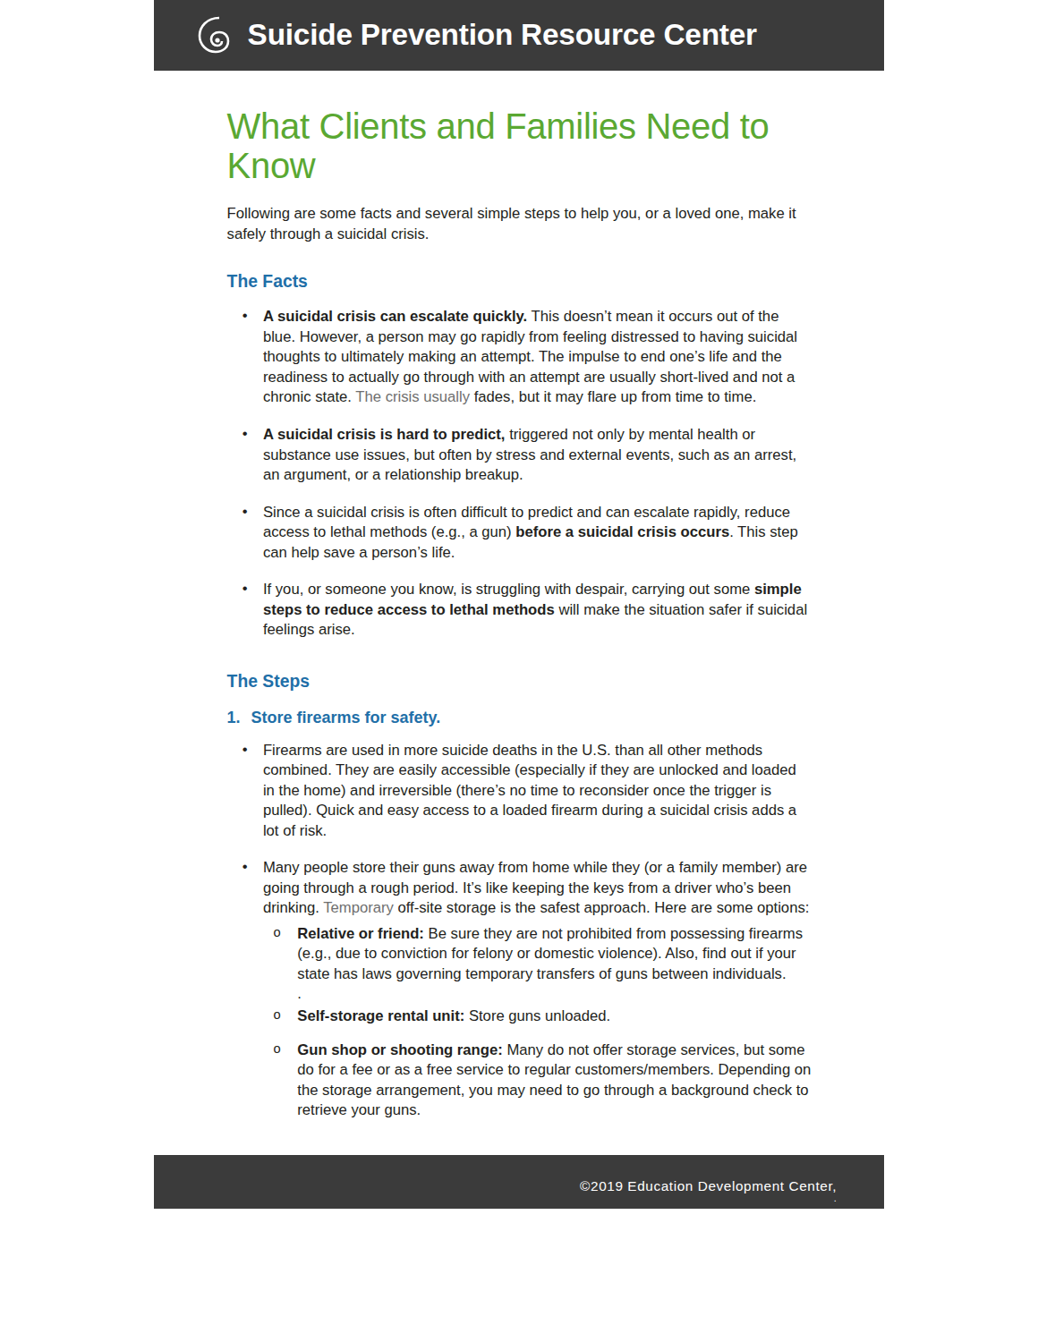Suicide Prevention Resource Center
What Clients and Families Need to Know
Following are some facts and several simple steps to help you, or a loved one, make it safely through a suicidal crisis.
The Facts
A suicidal crisis can escalate quickly. This doesn’t mean it occurs out of the blue. However, a person may go rapidly from feeling distressed to having suicidal thoughts to ultimately making an attempt. The impulse to end one’s life and the readiness to actually go through with an attempt are usually short-lived and not a chronic state. The crisis usually fades, but it may flare up from time to time.
A suicidal crisis is hard to predict, triggered not only by mental health or substance use issues, but often by stress and external events, such as an arrest, an argument, or a relationship breakup.
Since a suicidal crisis is often difficult to predict and can escalate rapidly, reduce access to lethal methods (e.g., a gun) before a suicidal crisis occurs. This step can help save a person’s life.
If you, or someone you know, is struggling with despair, carrying out some simple steps to reduce access to lethal methods will make the situation safer if suicidal feelings arise.
The Steps
1. Store firearms for safety.
Firearms are used in more suicide deaths in the U.S. than all other methods combined. They are easily accessible (especially if they are unlocked and loaded in the home) and irreversible (there’s no time to reconsider once the trigger is pulled). Quick and easy access to a loaded firearm during a suicidal crisis adds a lot of risk.
Many people store their guns away from home while they (or a family member) are going through a rough period. It’s like keeping the keys from a driver who’s been drinking. Temporary off-site storage is the safest approach. Here are some options:
Relative or friend: Be sure they are not prohibited from possessing firearms (e.g., due to conviction for felony or domestic violence). Also, find out if your state has laws governing temporary transfers of guns between individuals..
Self-storage rental unit: Store guns unloaded.
Gun shop or shooting range: Many do not offer storage services, but some do for a fee or as a free service to regular customers/members. Depending on the storage arrangement, you may need to go through a background check to retrieve your guns.
©2019 Education Development Center,.